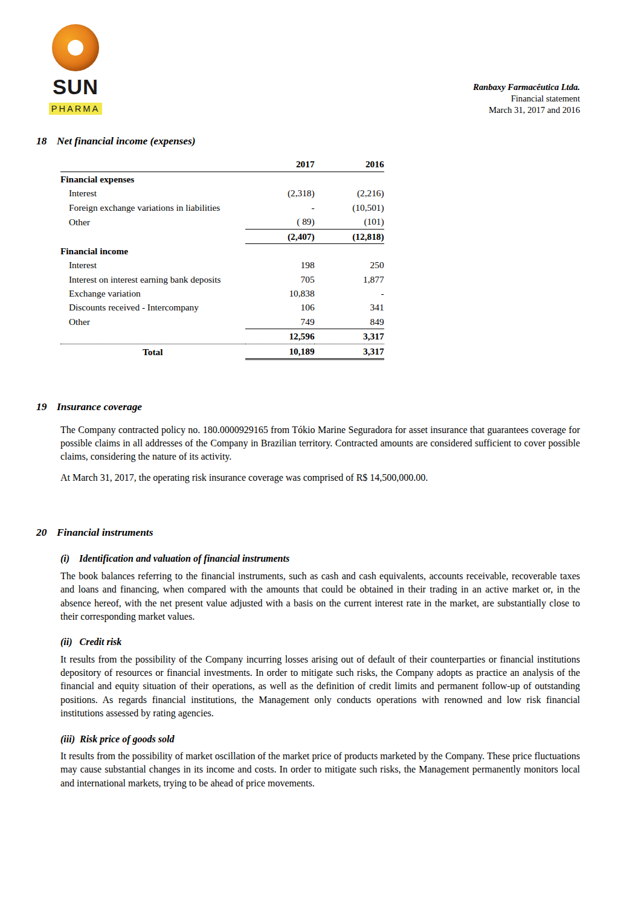SUN
PHARMA
Ranbaxy Farmacêutica Ltda.
Financial statement
March 31, 2017 and 2016
18 Net financial income (expenses)
| | 2017 | 2016 |
| Financial expenses | | |
| Interest | (2,318) | (2,216) |
| Foreign exchange variations in liabilities | - | (10,501) |
| Other | ( 89) | (101) |
| | (2,407) | (12,818) |
| Financial income | | |
| Interest | 198 | 250 |
| Interest on interest earning bank deposits | 705 | 1,877 |
| Exchange variation | 10,838 | - |
| Discounts received - Intercompany | 106 | 341 |
| Other | 749 | 849 |
| | 12,596 | 3,317 |
| Total | 10,189 | 3,317 |
19 Insurance coverage
The Company contracted policy no. 180.0000929165 from Tókio Marine Seguradora for asset insurance that guarantees coverage for possible claims in all addresses of the Company in Brazilian territory. Contracted amounts are considered sufficient to cover possible claims, considering the nature of its activity.
At March 31, 2017, the operating risk insurance coverage was comprised of R$ 14,500,000.00.
20 Financial instruments
(i) Identification and valuation of financial instruments
The book balances referring to the financial instruments, such as cash and cash equivalents, accounts receivable, recoverable taxes and loans and financing, when compared with the amounts that could be obtained in their trading in an active market or, in the absence hereof, with the net present value adjusted with a basis on the current interest rate in the market, are substantially close to their corresponding market values.
(ii) Credit risk
It results from the possibility of the Company incurring losses arising out of default of their counterparties or financial institutions depository of resources or financial investments. In order to mitigate such risks, the Company adopts as practice an analysis of the financial and equity situation of their operations, as well as the definition of credit limits and permanent follow-up of outstanding positions. As regards financial institutions, the Management only conducts operations with renowned and low risk financial institutions assessed by rating agencies.
(iii) Risk price of goods sold
It results from the possibility of market oscillation of the market price of products marketed by the Company. These price fluctuations may cause substantial changes in its income and costs. In order to mitigate such risks, the Management permanently monitors local and international markets, trying to be ahead of price movements.